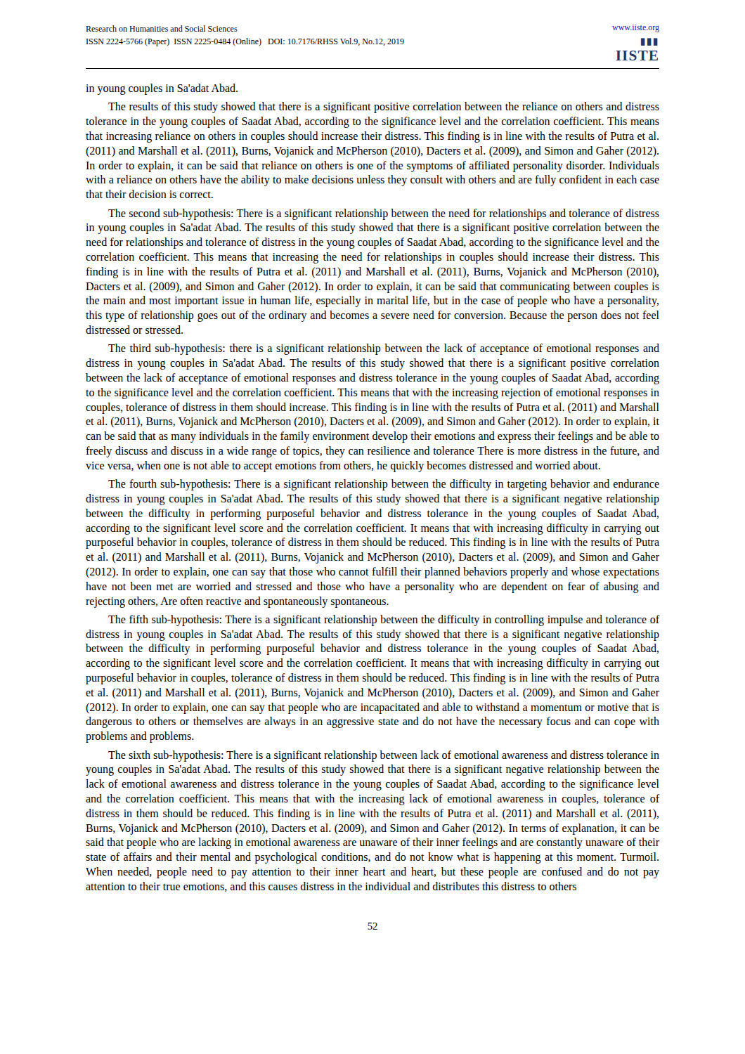Research on Humanities and Social Sciences ISSN 2224-5766 (Paper) ISSN 2225-0484 (Online) DOI: 10.7176/RHSS Vol.9, No.12, 2019
www.iiste.org ▮▮▮IISTE
in young couples in Sa'adat Abad.
The results of this study showed that there is a significant positive correlation between the reliance on others and distress tolerance in the young couples of Saadat Abad, according to the significance level and the correlation coefficient. This means that increasing reliance on others in couples should increase their distress. This finding is in line with the results of Putra et al. (2011) and Marshall et al. (2011), Burns, Vojanick and McPherson (2010), Dacters et al. (2009), and Simon and Gaher (2012). In order to explain, it can be said that reliance on others is one of the symptoms of affiliated personality disorder. Individuals with a reliance on others have the ability to make decisions unless they consult with others and are fully confident in each case that their decision is correct.
The second sub-hypothesis: There is a significant relationship between the need for relationships and tolerance of distress in young couples in Sa'adat Abad. The results of this study showed that there is a significant positive correlation between the need for relationships and tolerance of distress in the young couples of Saadat Abad, according to the significance level and the correlation coefficient. This means that increasing the need for relationships in couples should increase their distress. This finding is in line with the results of Putra et al. (2011) and Marshall et al. (2011), Burns, Vojanick and McPherson (2010), Dacters et al. (2009), and Simon and Gaher (2012). In order to explain, it can be said that communicating between couples is the main and most important issue in human life, especially in marital life, but in the case of people who have a personality, this type of relationship goes out of the ordinary and becomes a severe need for conversion. Because the person does not feel distressed or stressed.
The third sub-hypothesis: there is a significant relationship between the lack of acceptance of emotional responses and distress in young couples in Sa'adat Abad. The results of this study showed that there is a significant positive correlation between the lack of acceptance of emotional responses and distress tolerance in the young couples of Saadat Abad, according to the significance level and the correlation coefficient. This means that with the increasing rejection of emotional responses in couples, tolerance of distress in them should increase. This finding is in line with the results of Putra et al. (2011) and Marshall et al. (2011), Burns, Vojanick and McPherson (2010), Dacters et al. (2009), and Simon and Gaher (2012). In order to explain, it can be said that as many individuals in the family environment develop their emotions and express their feelings and be able to freely discuss and discuss in a wide range of topics, they can resilience and tolerance There is more distress in the future, and vice versa, when one is not able to accept emotions from others, he quickly becomes distressed and worried about.
The fourth sub-hypothesis: There is a significant relationship between the difficulty in targeting behavior and endurance distress in young couples in Sa'adat Abad. The results of this study showed that there is a significant negative relationship between the difficulty in performing purposeful behavior and distress tolerance in the young couples of Saadat Abad, according to the significant level score and the correlation coefficient. It means that with increasing difficulty in carrying out purposeful behavior in couples, tolerance of distress in them should be reduced. This finding is in line with the results of Putra et al. (2011) and Marshall et al. (2011), Burns, Vojanick and McPherson (2010), Dacters et al. (2009), and Simon and Gaher (2012). In order to explain, one can say that those who cannot fulfill their planned behaviors properly and whose expectations have not been met are worried and stressed and those who have a personality who are dependent on fear of abusing and rejecting others, Are often reactive and spontaneously spontaneous.
The fifth sub-hypothesis: There is a significant relationship between the difficulty in controlling impulse and tolerance of distress in young couples in Sa'adat Abad. The results of this study showed that there is a significant negative relationship between the difficulty in performing purposeful behavior and distress tolerance in the young couples of Saadat Abad, according to the significant level score and the correlation coefficient. It means that with increasing difficulty in carrying out purposeful behavior in couples, tolerance of distress in them should be reduced. This finding is in line with the results of Putra et al. (2011) and Marshall et al. (2011), Burns, Vojanick and McPherson (2010), Dacters et al. (2009), and Simon and Gaher (2012). In order to explain, one can say that people who are incapacitated and able to withstand a momentum or motive that is dangerous to others or themselves are always in an aggressive state and do not have the necessary focus and can cope with problems and problems.
The sixth sub-hypothesis: There is a significant relationship between lack of emotional awareness and distress tolerance in young couples in Sa'adat Abad. The results of this study showed that there is a significant negative relationship between the lack of emotional awareness and distress tolerance in the young couples of Saadat Abad, according to the significance level and the correlation coefficient. This means that with the increasing lack of emotional awareness in couples, tolerance of distress in them should be reduced. This finding is in line with the results of Putra et al. (2011) and Marshall et al. (2011), Burns, Vojanick and McPherson (2010), Dacters et al. (2009), and Simon and Gaher (2012). In terms of explanation, it can be said that people who are lacking in emotional awareness are unaware of their inner feelings and are constantly unaware of their state of affairs and their mental and psychological conditions, and do not know what is happening at this moment. Turmoil. When needed, people need to pay attention to their inner heart and heart, but these people are confused and do not pay attention to their true emotions, and this causes distress in the individual and distributes this distress to others
52